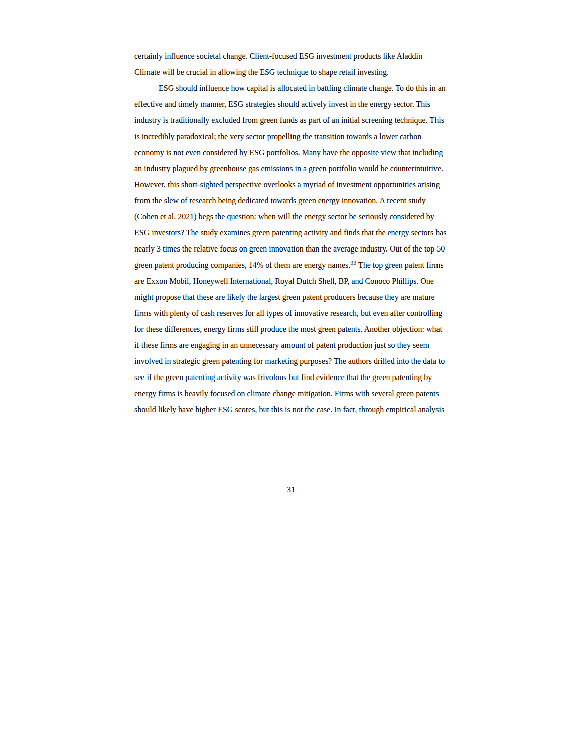certainly influence societal change. Client-focused ESG investment products like Aladdin Climate will be crucial in allowing the ESG technique to shape retail investing.
ESG should influence how capital is allocated in battling climate change. To do this in an effective and timely manner, ESG strategies should actively invest in the energy sector. This industry is traditionally excluded from green funds as part of an initial screening technique. This is incredibly paradoxical; the very sector propelling the transition towards a lower carbon economy is not even considered by ESG portfolios. Many have the opposite view that including an industry plagued by greenhouse gas emissions in a green portfolio would be counterintuitive. However, this short-sighted perspective overlooks a myriad of investment opportunities arising from the slew of research being dedicated towards green energy innovation. A recent study (Cohen et al. 2021) begs the question: when will the energy sector be seriously considered by ESG investors? The study examines green patenting activity and finds that the energy sectors has nearly 3 times the relative focus on green innovation than the average industry. Out of the top 50 green patent producing companies, 14% of them are energy names.33 The top green patent firms are Exxon Mobil, Honeywell International, Royal Dutch Shell, BP, and Conoco Phillips. One might propose that these are likely the largest green patent producers because they are mature firms with plenty of cash reserves for all types of innovative research, but even after controlling for these differences, energy firms still produce the most green patents. Another objection: what if these firms are engaging in an unnecessary amount of patent production just so they seem involved in strategic green patenting for marketing purposes? The authors drilled into the data to see if the green patenting activity was frivolous but find evidence that the green patenting by energy firms is heavily focused on climate change mitigation. Firms with several green patents should likely have higher ESG scores, but this is not the case. In fact, through empirical analysis
31